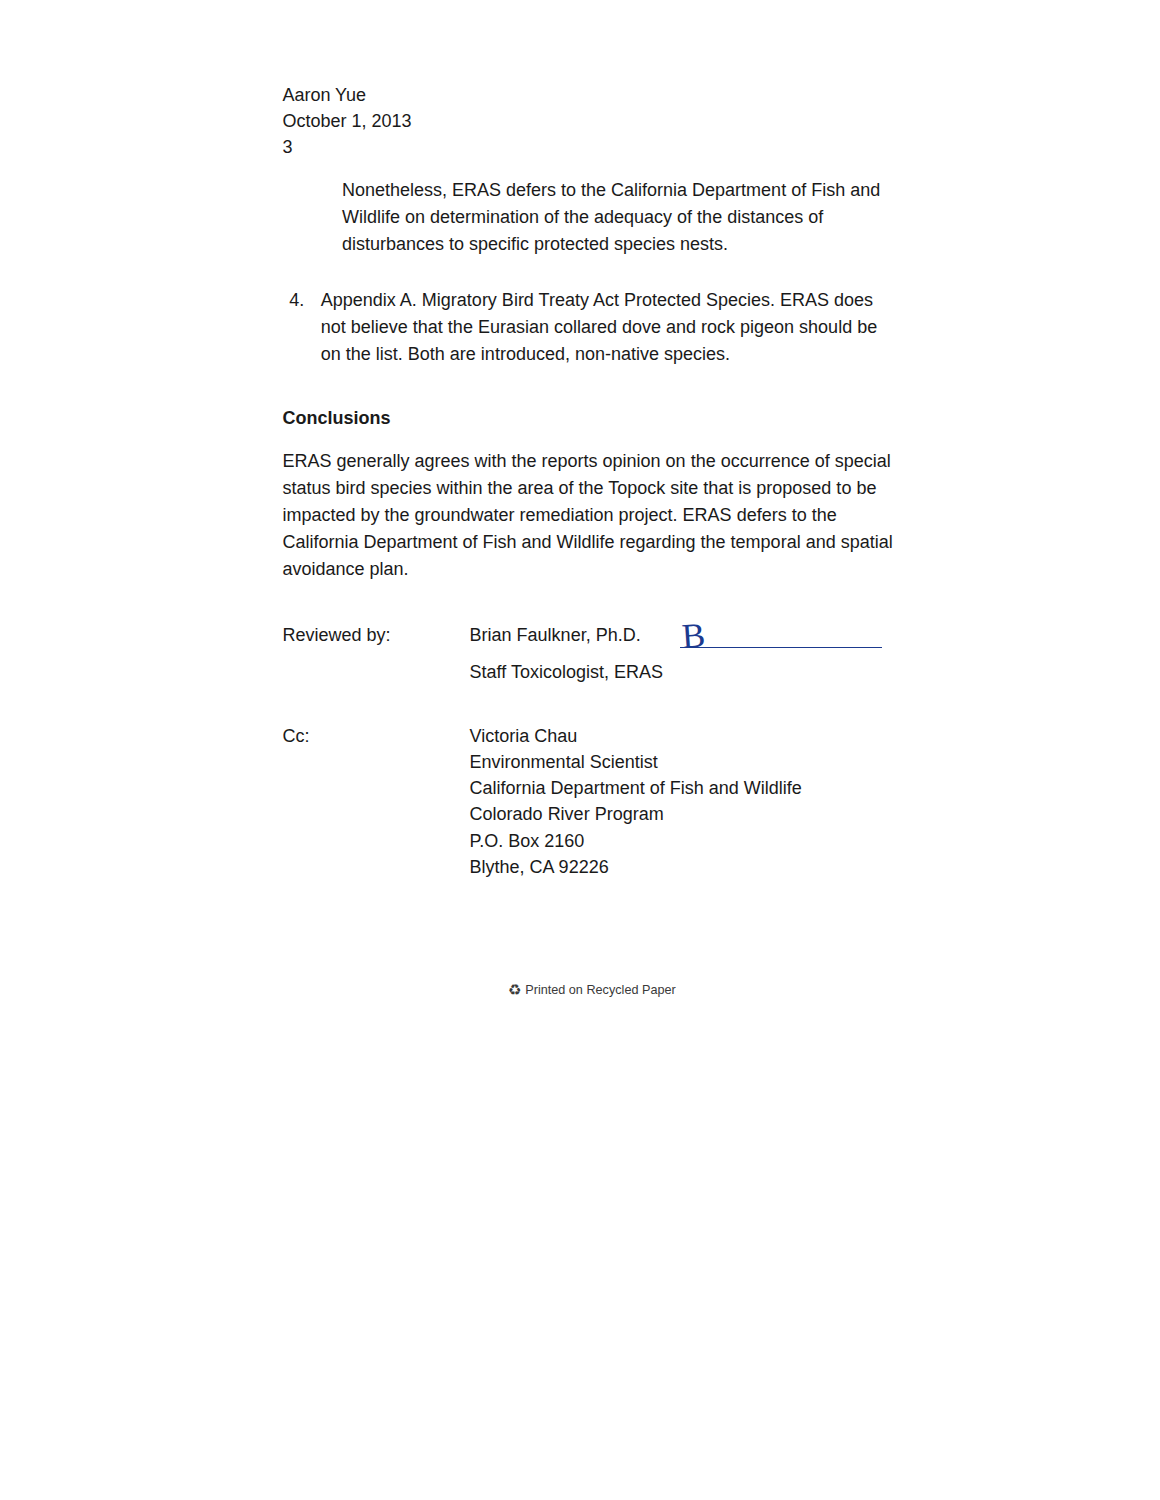Aaron Yue
October 1, 2013
3
Nonetheless, ERAS defers to the California Department of Fish and Wildlife on determination of the adequacy of the distances of disturbances to specific protected species nests.
Appendix A. Migratory Bird Treaty Act Protected Species. ERAS does not believe that the Eurasian collared dove and rock pigeon should be on the list. Both are introduced, non-native species.
Conclusions
ERAS generally agrees with the reports opinion on the occurrence of special status bird species within the area of the Topock site that is proposed to be impacted by the groundwater remediation project. ERAS defers to the California Department of Fish and Wildlife regarding the temporal and spatial avoidance plan.
| Reviewed by: | Brian Faulkner, Ph.D. | B |
| | Staff Toxicologist, ERAS | |
| Cc: | Victoria Chau Environmental Scientist California Department of Fish and Wildlife Colorado River Program P.O. Box 2160 Blythe, CA 92226 |
♻Printed on Recycled Paper